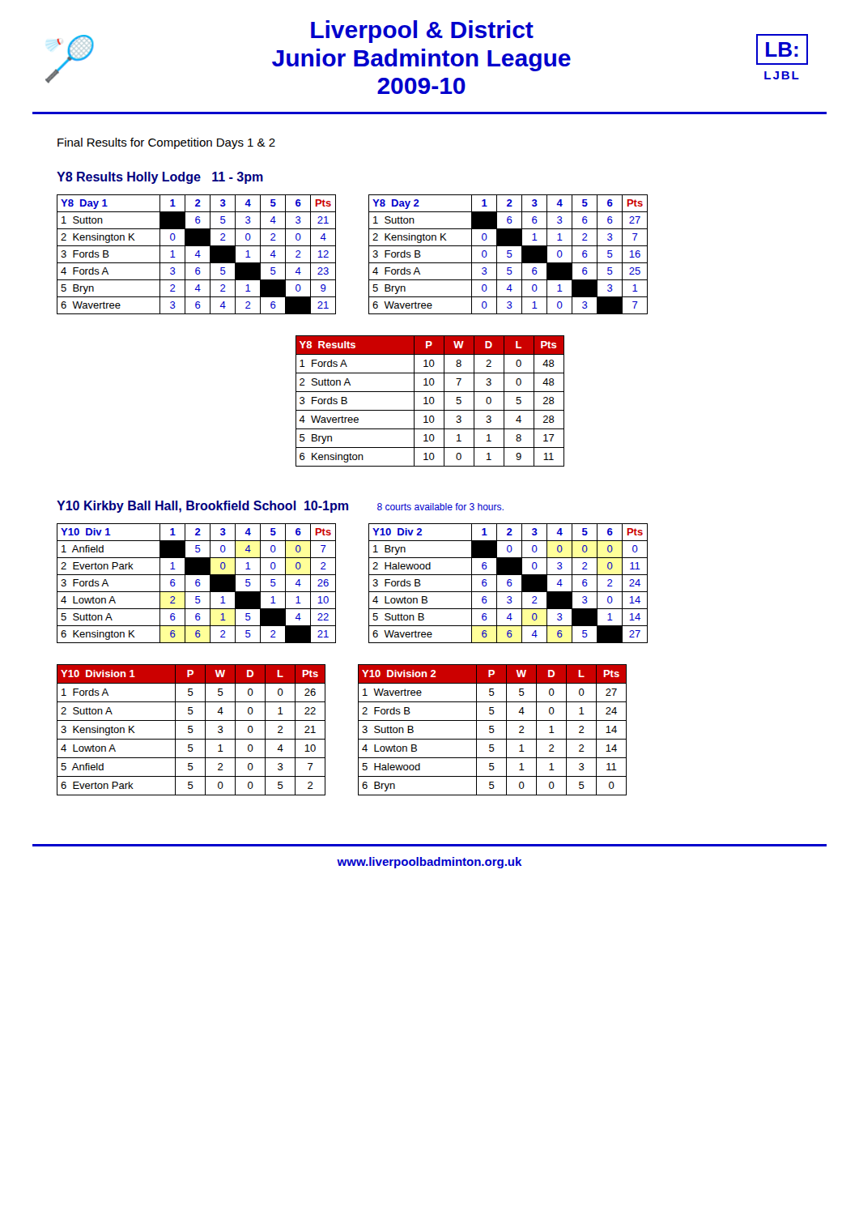🏸
Liverpool & District
Junior Badminton League
2009-10
LB:
LJBL
Final Results for Competition Days 1 & 2
Y8 Results Holly Lodge 11 - 3pm
| Y8 Day 1 | 1 | 2 | 3 | 4 | 5 | 6 | Pts |
| --- | --- | --- | --- | --- | --- | --- | --- |
| 1 Sutton | | 6 | 5 | 3 | 4 | 3 | 21 |
| 2 Kensington K | 0 | | 2 | 0 | 2 | 0 | 4 |
| 3 Fords B | 1 | 4 | | 1 | 4 | 2 | 12 |
| 4 Fords A | 3 | 6 | 5 | | 5 | 4 | 23 |
| 5 Bryn | 2 | 4 | 2 | 1 | | 0 | 9 |
| 6 Wavertree | 3 | 6 | 4 | 2 | 6 | | 21 |
| Y8 Day 2 | 1 | 2 | 3 | 4 | 5 | 6 | Pts |
| --- | --- | --- | --- | --- | --- | --- | --- |
| 1 Sutton | | 6 | 6 | 3 | 6 | 6 | 27 |
| 2 Kensington K | 0 | | 1 | 1 | 2 | 3 | 7 |
| 3 Fords B | 0 | 5 | | 0 | 6 | 5 | 16 |
| 4 Fords A | 3 | 5 | 6 | | 6 | 5 | 25 |
| 5 Bryn | 0 | 4 | 0 | 1 | | 3 | 1 |
| 6 Wavertree | 0 | 3 | 1 | 0 | 3 | | 7 |
| Y8 Results | P | W | D | L | Pts |
| --- | --- | --- | --- | --- | --- |
| 1 Fords A | 10 | 8 | 2 | 0 | 48 |
| 2 Sutton A | 10 | 7 | 3 | 0 | 48 |
| 3 Fords B | 10 | 5 | 0 | 5 | 28 |
| 4 Wavertree | 10 | 3 | 3 | 4 | 28 |
| 5 Bryn | 10 | 1 | 1 | 8 | 17 |
| 6 Kensington | 10 | 0 | 1 | 9 | 11 |
Y10 Kirkby Ball Hall, Brookfield School 10-1pm 8 courts available for 3 hours.
| Y10 Div 1 | 1 | 2 | 3 | 4 | 5 | 6 | Pts |
| --- | --- | --- | --- | --- | --- | --- | --- |
| 1 Anfield | | 5 | 0 | 4 | 0 | 0 | 7 |
| 2 Everton Park | 1 | | 0 | 1 | 0 | 0 | 2 |
| 3 Fords A | 6 | 6 | | 5 | 5 | 4 | 26 |
| 4 Lowton A | 2 | 5 | 1 | | 1 | 1 | 10 |
| 5 Sutton A | 6 | 6 | 1 | 5 | | 4 | 22 |
| 6 Kensington K | 6 | 6 | 2 | 5 | 2 | | 21 |
| Y10 Div 2 | 1 | 2 | 3 | 4 | 5 | 6 | Pts |
| --- | --- | --- | --- | --- | --- | --- | --- |
| 1 Bryn | | 0 | 0 | 0 | 0 | 0 | 0 |
| 2 Halewood | 6 | | 0 | 3 | 2 | 0 | 11 |
| 3 Fords B | 6 | 6 | | 4 | 6 | 2 | 24 |
| 4 Lowton B | 6 | 3 | 2 | | 3 | 0 | 14 |
| 5 Sutton B | 6 | 4 | 0 | 3 | | 1 | 14 |
| 6 Wavertree | 6 | 6 | 4 | 6 | 5 | | 27 |
| Y10 Division 1 | P | W | D | L | Pts |
| --- | --- | --- | --- | --- | --- |
| 1 Fords A | 5 | 5 | 0 | 0 | 26 |
| 2 Sutton A | 5 | 4 | 0 | 1 | 22 |
| 3 Kensington K | 5 | 3 | 0 | 2 | 21 |
| 4 Lowton A | 5 | 1 | 0 | 4 | 10 |
| 5 Anfield | 5 | 2 | 0 | 3 | 7 |
| 6 Everton Park | 5 | 0 | 0 | 5 | 2 |
| Y10 Division 2 | P | W | D | L | Pts |
| --- | --- | --- | --- | --- | --- |
| 1 Wavertree | 5 | 5 | 0 | 0 | 27 |
| 2 Fords B | 5 | 4 | 0 | 1 | 24 |
| 3 Sutton B | 5 | 2 | 1 | 2 | 14 |
| 4 Lowton B | 5 | 1 | 2 | 2 | 14 |
| 5 Halewood | 5 | 1 | 1 | 3 | 11 |
| 6 Bryn | 5 | 0 | 0 | 5 | 0 |
www.liverpoolbadminton.org.uk